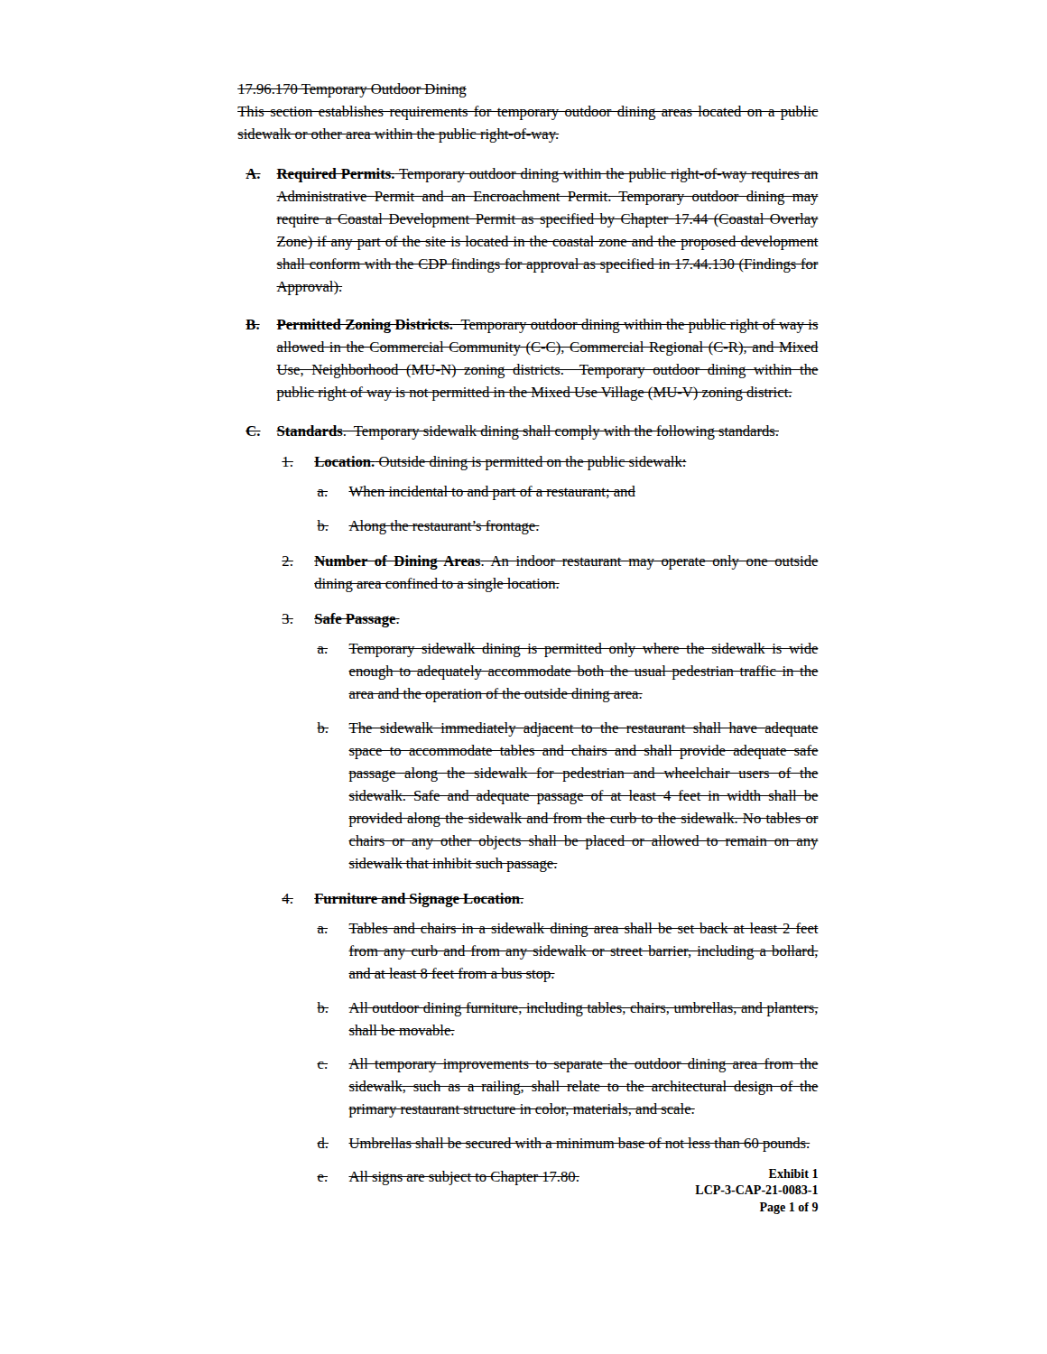17.96.170 Temporary Outdoor Dining
This section establishes requirements for temporary outdoor dining areas located on a public sidewalk or other area within the public right-of-way.
A.
Required Permits. Temporary outdoor dining within the public right-of-way requires an Administrative Permit and an Encroachment Permit. Temporary outdoor dining may require a Coastal Development Permit as specified by Chapter 17.44 (Coastal Overlay Zone) if any part of the site is located in the coastal zone and the proposed development shall conform with the CDP findings for approval as specified in 17.44.130 (Findings for Approval).
B.
Permitted Zoning Districts. Temporary outdoor dining within the public right of way is allowed in the Commercial Community (C-C), Commercial Regional (C-R), and Mixed Use, Neighborhood (MU-N) zoning districts. Temporary outdoor dining within the public right of way is not permitted in the Mixed Use Village (MU-V) zoning district.
C.
Standards. Temporary sidewalk dining shall comply with the following standards.
1.
Location. Outside dining is permitted on the public sidewalk:
a.
When incidental to and part of a restaurant; and
b.
Along the restaurant’s frontage.
2.
Number of Dining Areas. An indoor restaurant may operate only one outside dining area confined to a single location.
3.
Safe Passage.
a.
Temporary sidewalk dining is permitted only where the sidewalk is wide enough to adequately accommodate both the usual pedestrian traffic in the area and the operation of the outside dining area.
b.
The sidewalk immediately adjacent to the restaurant shall have adequate space to accommodate tables and chairs and shall provide adequate safe passage along the sidewalk for pedestrian and wheelchair users of the sidewalk. Safe and adequate passage of at least 4 feet in width shall be provided along the sidewalk and from the curb to the sidewalk. No tables or chairs or any other objects shall be placed or allowed to remain on any sidewalk that inhibit such passage.
4.
Furniture and Signage Location.
a.
Tables and chairs in a sidewalk dining area shall be set back at least 2 feet from any curb and from any sidewalk or street barrier, including a bollard, and at least 8 feet from a bus stop.
b.
All outdoor dining furniture, including tables, chairs, umbrellas, and planters, shall be movable.
c.
All temporary improvements to separate the outdoor dining area from the sidewalk, such as a railing, shall relate to the architectural design of the primary restaurant structure in color, materials, and scale.
d.
Umbrellas shall be secured with a minimum base of not less than 60 pounds.
e.
All signs are subject to Chapter 17.80.
Exhibit 1
LCP-3-CAP-21-0083-1
Page 1 of 9